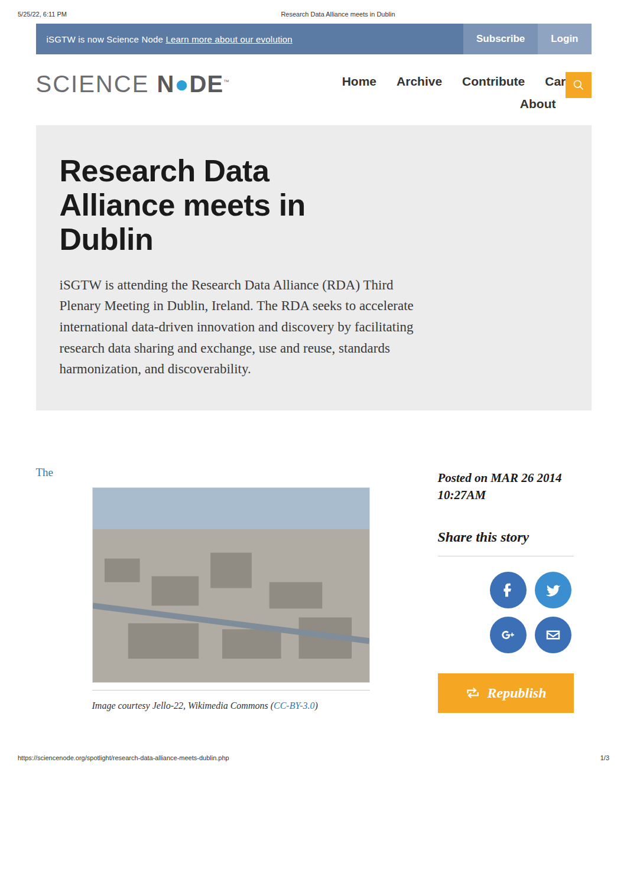5/25/22, 6:11 PM Research Data Alliance meets in Dublin
iSGTW is now Science Node Learn more about our evolution
Subscribe Login
SCIENCE N●DE™
Home
Archive
Contribute
Careers
About
Research Data Alliance meets in Dublin
iSGTW is attending the Research Data Alliance (RDA) Third Plenary Meeting in Dublin, Ireland. The RDA seeks to accelerate international data-driven innovation and discovery by facilitating research data sharing and exchange, use and reuse, standards harmonization, and discoverability.
The
Image courtesy Jello-22, Wikimedia Commons (CC-BY-3.0)
Posted on MAR 26 2014 10:27AM
Share this story
Republish
https://sciencenode.org/spotlight/research-data-alliance-meets-dublin.php 1/3